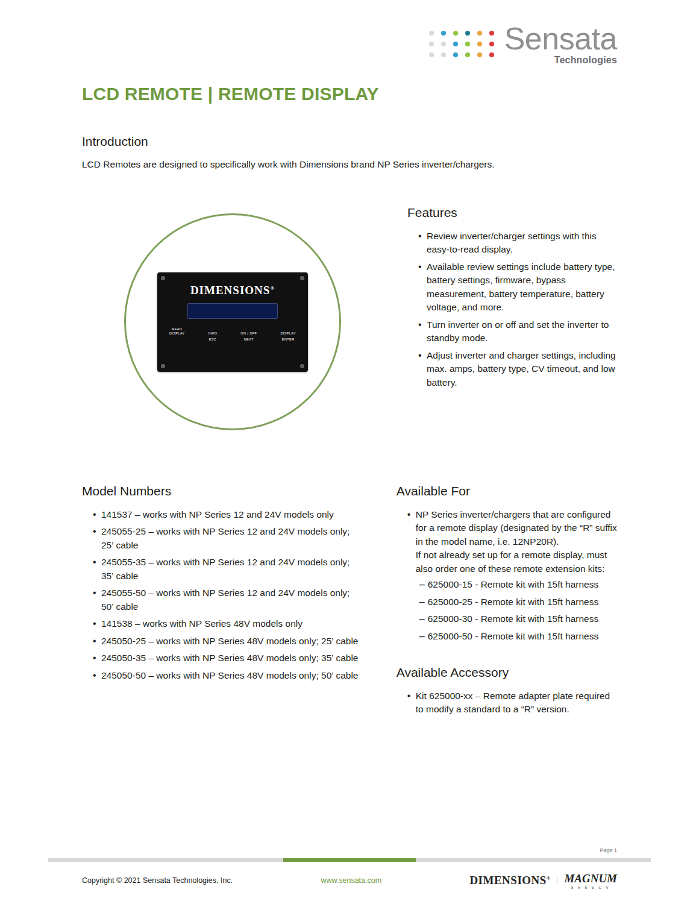Sensata Technologies
LCD Remote | Remote Display
Introduction
LCD Remotes are designed to specifically work with Dimensions brand NP Series inverter/chargers.
DIMENSIONS®
READ
DISPLAY
INFO ESC
ON / OFF NEXT
DISPLAY ENTER
Features
Review inverter/charger settings with this easy-to-read display.
Available review settings include battery type, battery settings, firmware, bypass measurement, battery temperature, battery voltage, and more.
Turn inverter on or off and set the inverter to standby mode.
Adjust inverter and charger settings, including max. amps, battery type, CV timeout, and low battery.
Model Numbers
141537 – works with NP Series 12 and 24V models only
245055-25 – works with NP Series 12 and 24V models only; 25’ cable
245055-35 – works with NP Series 12 and 24V models only; 35’ cable
245055-50 – works with NP Series 12 and 24V models only; 50’ cable
141538 – works with NP Series 48V models only
245050-25 – works with NP Series 48V models only; 25’ cable
245050-35 – works with NP Series 48V models only; 35’ cable
245050-50 – works with NP Series 48V models only; 50’ cable
Available For
NP Series inverter/chargers that are configured for a remote display (designated by the “R” suffix in the model name, i.e. 12NP20R).
If not already set up for a remote display, must also order one of these remote extension kits:
625000-15 - Remote kit with 15ft harness
625000-25 - Remote kit with 15ft harness
625000-30 - Remote kit with 15ft harness
625000-50 - Remote kit with 15ft harness
Available Accessory
Kit 625000-xx – Remote adapter plate required to modify a standard to a “R” version.
Page 1
Copyright © 2021 Sensata Technologies, Inc.
www.sensata.com
DIMENSIONS® | MAGNUME N E R G Y